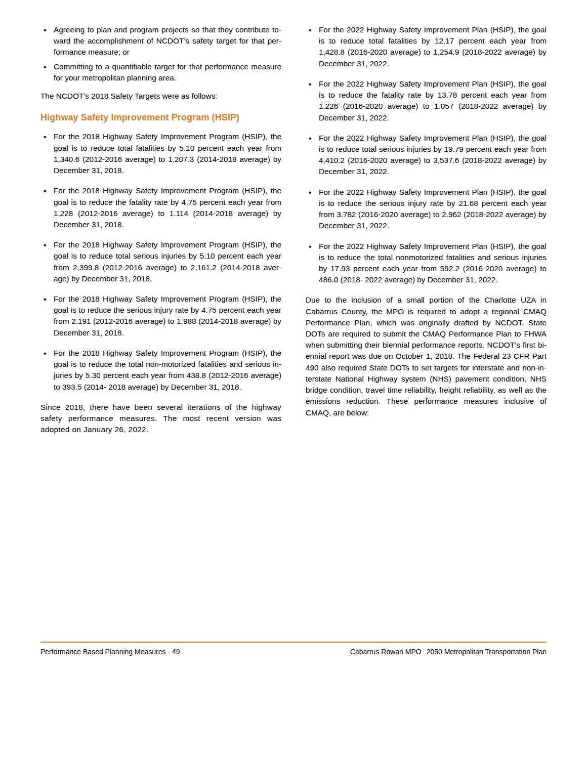Agreeing to plan and program projects so that they contribute toward the accomplishment of NCDOT’s safety target for that performance measure; or
Committing to a quantifiable target for that performance measure for your metropolitan planning area.
The NCDOT’s 2018 Safety Targets were as follows:
Highway Safety Improvement Program (HSIP)
For the 2018 Highway Safety Improvement Program (HSIP), the goal is to reduce total fatalities by 5.10 percent each year from 1,340.6 (2012-2016 average) to 1,207.3 (2014-2018 average) by December 31, 2018.
For the 2018 Highway Safety Improvement Program (HSIP), the goal is to reduce the fatality rate by 4.75 percent each year from 1.228 (2012-2016 average) to 1.114 (2014-2018 average) by December 31, 2018.
For the 2018 Highway Safety Improvement Program (HSIP), the goal is to reduce total serious injuries by 5.10 percent each year from 2,399.8 (2012-2016 average) to 2,161.2 (2014-2018 average) by December 31, 2018.
For the 2018 Highway Safety Improvement Program (HSIP), the goal is to reduce the serious injury rate by 4.75 percent each year from 2.191 (2012-2016 average) to 1.988 (2014-2018 average) by December 31, 2018.
For the 2018 Highway Safety Improvement Program (HSIP), the goal is to reduce the total non-motorized fatalities and serious injuries by 5.30 percent each year from 438.8 (2012-2016 average) to 393.5 (2014- 2018 average) by December 31, 2018.
Since 2018, there have been several iterations of the highway safety performance measures. The most recent version was adopted on January 26, 2022.
For the 2022 Highway Safety Improvement Plan (HSIP), the goal is to reduce total fatalities by 12.17 percent each year from 1,428.8 (2016-2020 average) to 1,254.9 (2018-2022 average) by December 31, 2022.
For the 2022 Highway Safety Improvement Plan (HSIP), the goal is to reduce the fatality rate by 13.78 percent each year from 1.226 (2016-2020 average) to 1.057 (2018-2022 average) by December 31, 2022.
For the 2022 Highway Safety Improvement Plan (HSIP), the goal is to reduce total serious injuries by 19.79 percent each year from 4,410.2 (2016-2020 average) to 3,537.6 (2018-2022 average) by December 31, 2022.
For the 2022 Highway Safety Improvement Plan (HSIP), the goal is to reduce the serious injury rate by 21.68 percent each year from 3.782 (2016-2020 average) to 2.962 (2018-2022 average) by December 31, 2022.
For the 2022 Highway Safety Improvement Plan (HSIP), the goal is to reduce the total nonmotorized fatalities and serious injuries by 17.93 percent each year from 592.2 (2016-2020 average) to 486.0 (2018- 2022 average) by December 31, 2022.
Due to the inclusion of a small portion of the Charlotte UZA in Cabarrus County, the MPO is required to adopt a regional CMAQ Performance Plan, which was originally drafted by NCDOT. State DOTs are required to submit the CMAQ Performance Plan to FHWA when submitting their biennial performance reports. NCDOT’s first biennial report was due on October 1, 2018. The Federal 23 CFR Part 490 also required State DOTs to set targets for interstate and non-interstate National Highway system (NHS) pavement condition, NHS bridge condition, travel time reliability, freight reliability, as well as the emissions reduction. These performance measures inclusive of CMAQ, are below:
Performance Based Planning Measures - 49
Cabarrus Rowan MPO2050 Metropolitan Transportation Plan